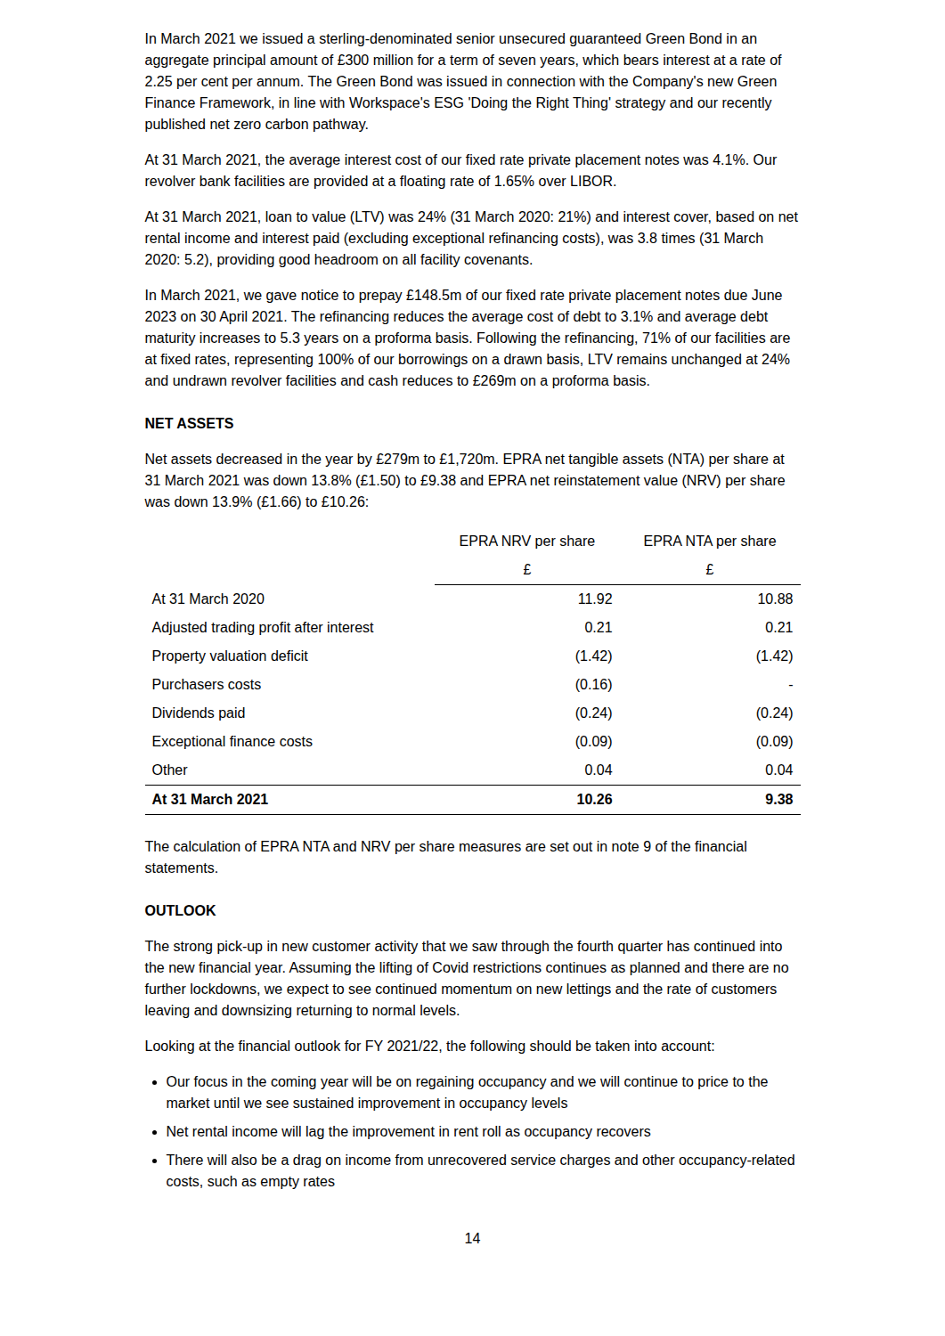In March 2021 we issued a sterling-denominated senior unsecured guaranteed Green Bond in an aggregate principal amount of £300 million for a term of seven years, which bears interest at a rate of 2.25 per cent per annum. The Green Bond was issued in connection with the Company's new Green Finance Framework, in line with Workspace's ESG 'Doing the Right Thing' strategy and our recently published net zero carbon pathway.
At 31 March 2021, the average interest cost of our fixed rate private placement notes was 4.1%. Our revolver bank facilities are provided at a floating rate of 1.65% over LIBOR.
At 31 March 2021, loan to value (LTV) was 24% (31 March 2020: 21%) and interest cover, based on net rental income and interest paid (excluding exceptional refinancing costs), was 3.8 times (31 March 2020: 5.2), providing good headroom on all facility covenants.
In March 2021, we gave notice to prepay £148.5m of our fixed rate private placement notes due June 2023 on 30 April 2021. The refinancing reduces the average cost of debt to 3.1% and average debt maturity increases to 5.3 years on a proforma basis. Following the refinancing, 71% of our facilities are at fixed rates, representing 100% of our borrowings on a drawn basis, LTV remains unchanged at 24% and undrawn revolver facilities and cash reduces to £269m on a proforma basis.
Net Assets
Net assets decreased in the year by £279m to £1,720m. EPRA net tangible assets (NTA) per share at 31 March 2021 was down 13.8% (£1.50) to £9.38 and EPRA net reinstatement value (NRV) per share was down 13.9% (£1.66) to £10.26:
| | EPRA NRV per share | EPRA NTA per share |
| --- | --- | --- |
| | £ | £ |
| At 31 March 2020 | 11.92 | 10.88 |
| Adjusted trading profit after interest | 0.21 | 0.21 |
| Property valuation deficit | (1.42) | (1.42) |
| Purchasers costs | (0.16) | - |
| Dividends paid | (0.24) | (0.24) |
| Exceptional finance costs | (0.09) | (0.09) |
| Other | 0.04 | 0.04 |
| At 31 March 2021 | 10.26 | 9.38 |
The calculation of EPRA NTA and NRV per share measures are set out in note 9 of the financial statements.
Outlook
The strong pick-up in new customer activity that we saw through the fourth quarter has continued into the new financial year. Assuming the lifting of Covid restrictions continues as planned and there are no further lockdowns, we expect to see continued momentum on new lettings and the rate of customers leaving and downsizing returning to normal levels.
Looking at the financial outlook for FY 2021/22, the following should be taken into account:
Our focus in the coming year will be on regaining occupancy and we will continue to price to the market until we see sustained improvement in occupancy levels
Net rental income will lag the improvement in rent roll as occupancy recovers
There will also be a drag on income from unrecovered service charges and other occupancy-related costs, such as empty rates
14